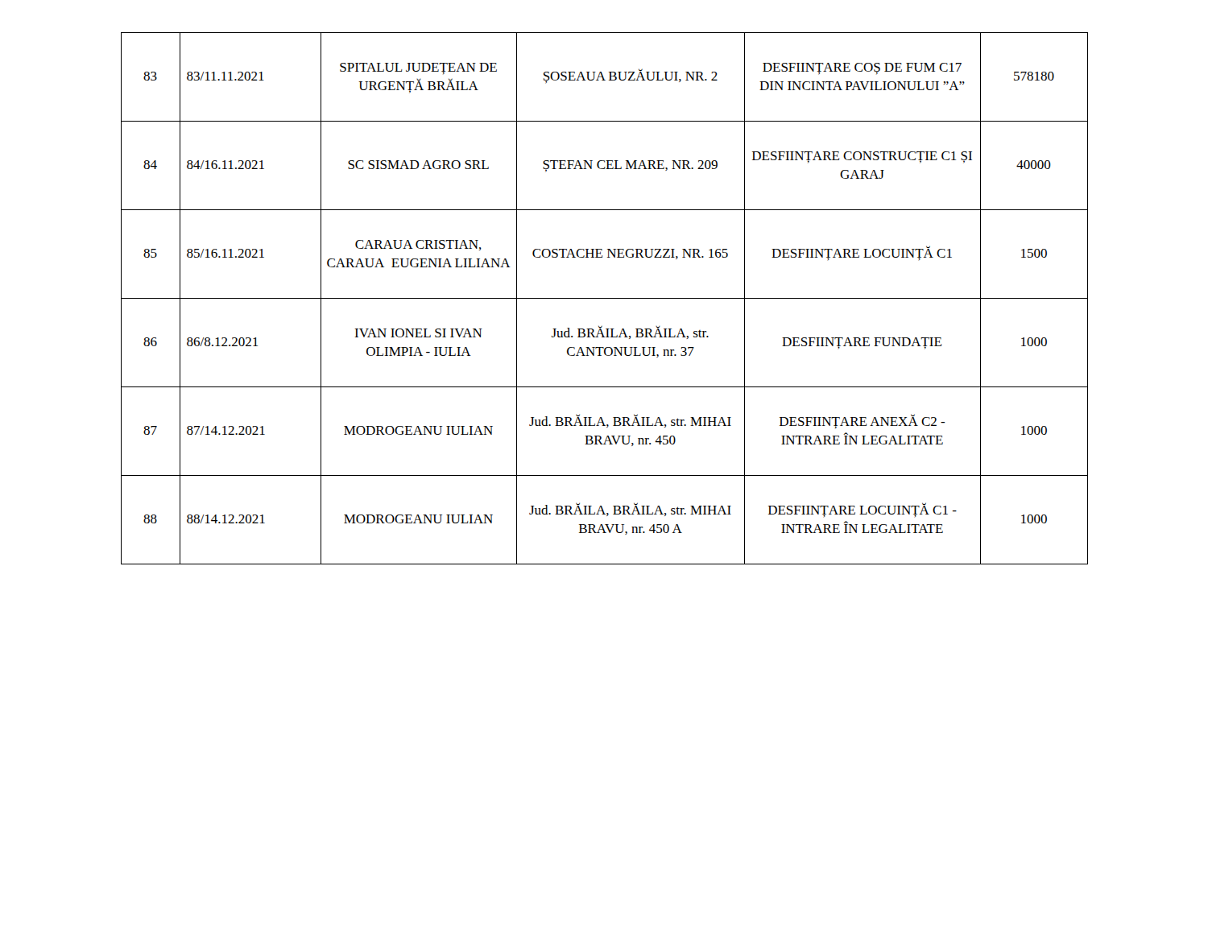| 83 | 83/11.11.2021 | SPITALUL JUDEȚEAN DE URGENȚĂ BRĂILA | ȘOSEAUA BUZĂULUI, NR. 2 | DESFIINȚARE COȘ DE FUM C17 DIN INCINTA PAVILIONULUI ”A” | 578180 |
| 84 | 84/16.11.2021 | SC SISMAD AGRO SRL | ȘTEFAN CEL MARE, NR. 209 | DESFIINȚARE CONSTRUCȚIE C1 ȘI GARAJ | 40000 |
| 85 | 85/16.11.2021 | CARAUA CRISTIAN, CARAUA EUGENIA LILIANA | COSTACHE NEGRUZZI, NR. 165 | DESFIINȚARE LOCUINȚĂ C1 | 1500 |
| 86 | 86/8.12.2021 | IVAN IONEL SI IVAN OLIMPIA - IULIA | Jud. BRĂILA, BRĂILA, str. CANTONULUI, nr. 37 | DESFIINȚARE FUNDAȚIE | 1000 |
| 87 | 87/14.12.2021 | MODROGEANU IULIAN | Jud. BRĂILA, BRĂILA, str. MIHAI BRAVU, nr. 450 | DESFIINȚARE ANEXĂ C2 - INTRARE ÎN LEGALITATE | 1000 |
| 88 | 88/14.12.2021 | MODROGEANU IULIAN | Jud. BRĂILA, BRĂILA, str. MIHAI BRAVU, nr. 450 A | DESFIINȚARE LOCUINȚĂ C1 - INTRARE ÎN LEGALITATE | 1000 |